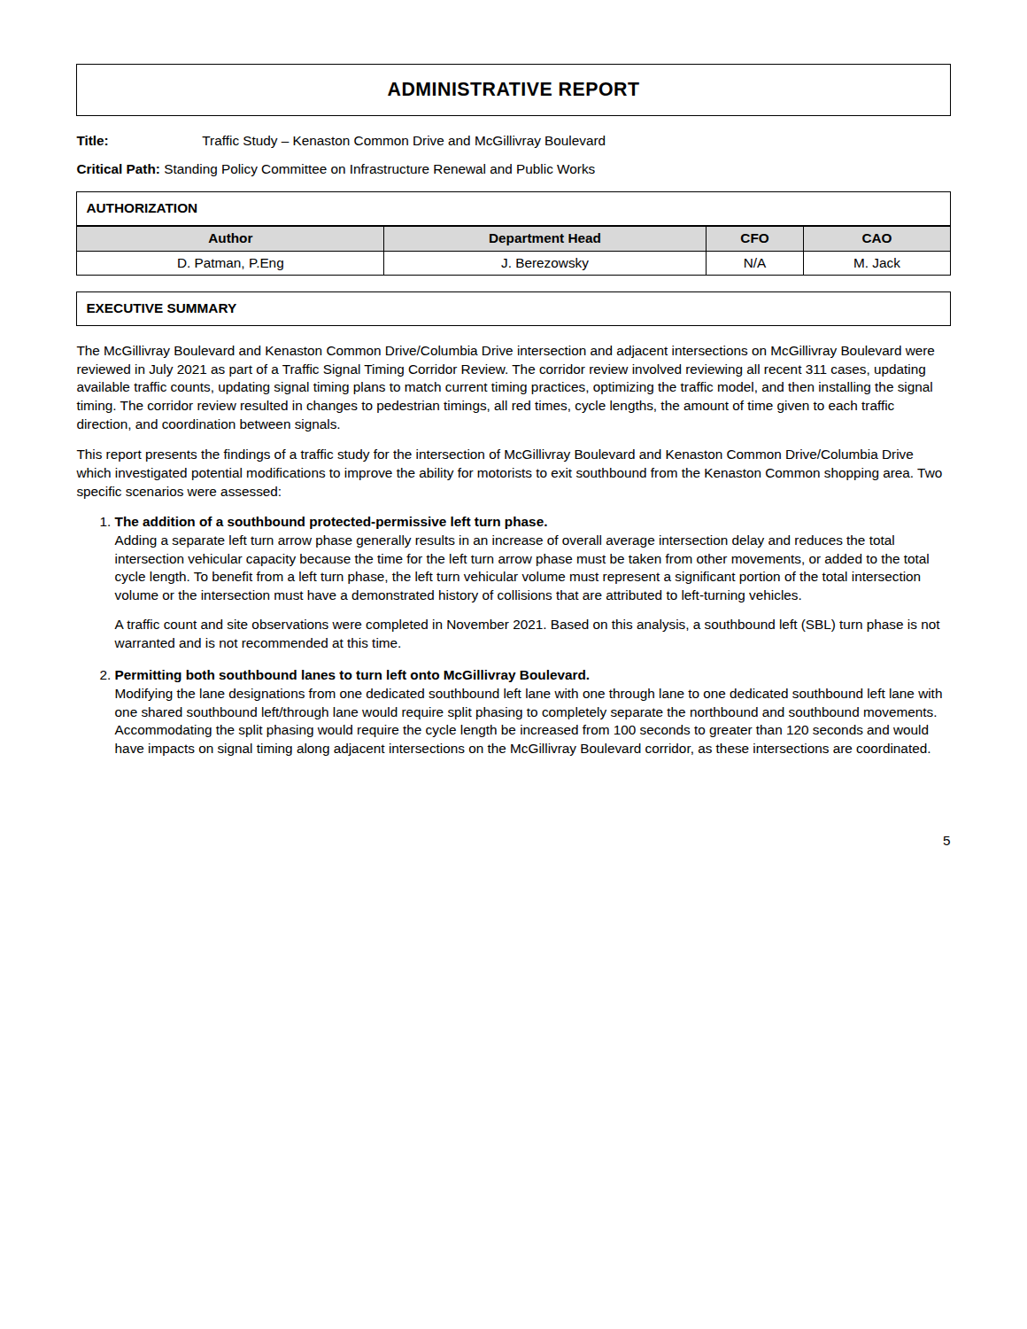ADMINISTRATIVE REPORT
Title: Traffic Study – Kenaston Common Drive and McGillivray Boulevard
Critical Path: Standing Policy Committee on Infrastructure Renewal and Public Works
AUTHORIZATION
| Author | Department Head | CFO | CAO |
| --- | --- | --- | --- |
| D. Patman, P.Eng | J. Berezowsky | N/A | M. Jack |
EXECUTIVE SUMMARY
The McGillivray Boulevard and Kenaston Common Drive/Columbia Drive intersection and adjacent intersections on McGillivray Boulevard were reviewed in July 2021 as part of a Traffic Signal Timing Corridor Review. The corridor review involved reviewing all recent 311 cases, updating available traffic counts, updating signal timing plans to match current timing practices, optimizing the traffic model, and then installing the signal timing. The corridor review resulted in changes to pedestrian timings, all red times, cycle lengths, the amount of time given to each traffic direction, and coordination between signals.
This report presents the findings of a traffic study for the intersection of McGillivray Boulevard and Kenaston Common Drive/Columbia Drive which investigated potential modifications to improve the ability for motorists to exit southbound from the Kenaston Common shopping area. Two specific scenarios were assessed:
The addition of a southbound protected-permissive left turn phase.
Adding a separate left turn arrow phase generally results in an increase of overall average intersection delay and reduces the total intersection vehicular capacity because the time for the left turn arrow phase must be taken from other movements, or added to the total cycle length. To benefit from a left turn phase, the left turn vehicular volume must represent a significant portion of the total intersection volume or the intersection must have a demonstrated history of collisions that are attributed to left-turning vehicles.
A traffic count and site observations were completed in November 2021. Based on this analysis, a southbound left (SBL) turn phase is not warranted and is not recommended at this time.
Permitting both southbound lanes to turn left onto McGillivray Boulevard.
Modifying the lane designations from one dedicated southbound left lane with one through lane to one dedicated southbound left lane with one shared southbound left/through lane would require split phasing to completely separate the northbound and southbound movements. Accommodating the split phasing would require the cycle length be increased from 100 seconds to greater than 120 seconds and would have impacts on signal timing along adjacent intersections on the McGillivray Boulevard corridor, as these intersections are coordinated.
5